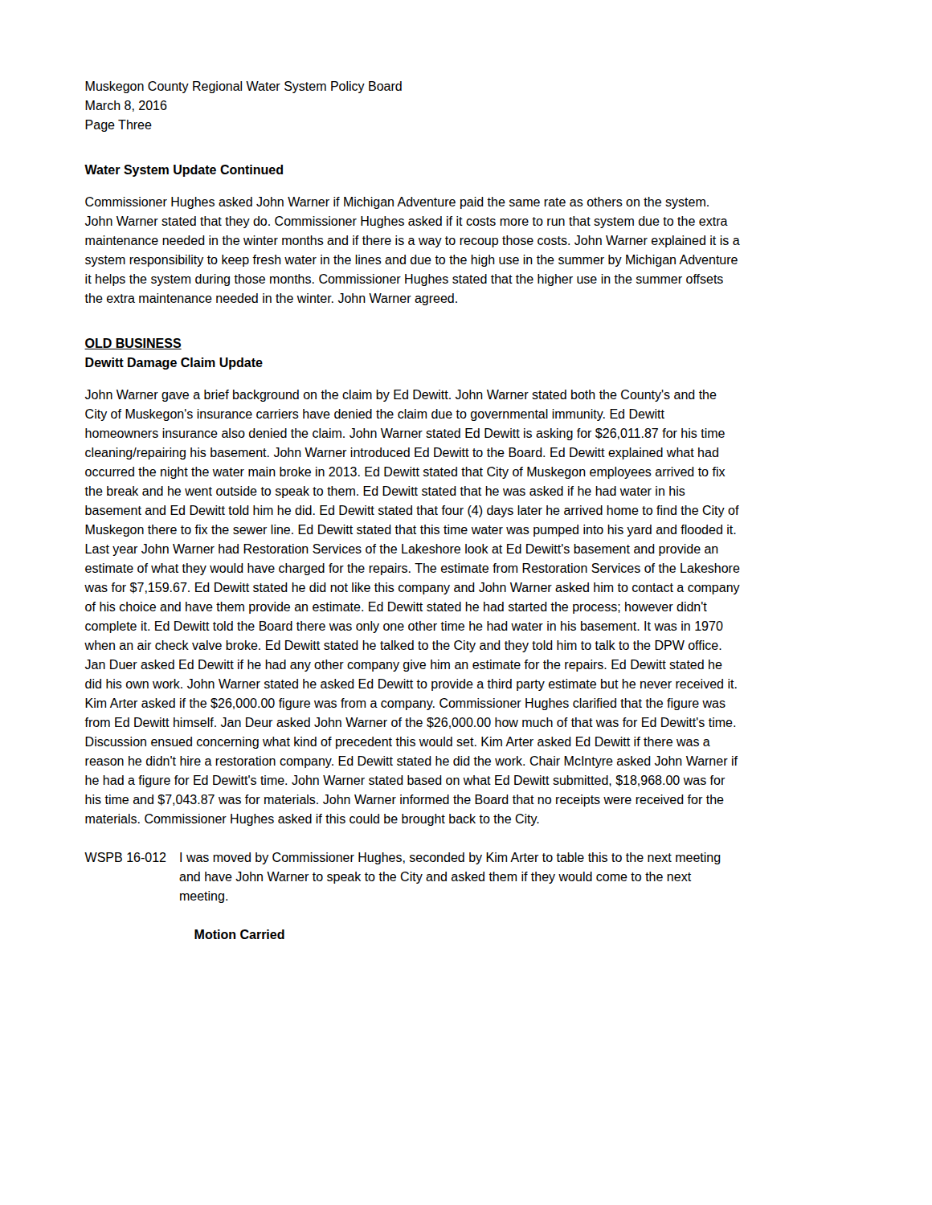Muskegon County Regional Water System Policy Board
March 8, 2016
Page Three
Water System Update Continued
Commissioner Hughes asked John Warner if Michigan Adventure paid the same rate as others on the system. John Warner stated that they do. Commissioner Hughes asked if it costs more to run that system due to the extra maintenance needed in the winter months and if there is a way to recoup those costs. John Warner explained it is a system responsibility to keep fresh water in the lines and due to the high use in the summer by Michigan Adventure it helps the system during those months. Commissioner Hughes stated that the higher use in the summer offsets the extra maintenance needed in the winter. John Warner agreed.
OLD BUSINESS
Dewitt Damage Claim Update
John Warner gave a brief background on the claim by Ed Dewitt. John Warner stated both the County's and the City of Muskegon's insurance carriers have denied the claim due to governmental immunity. Ed Dewitt homeowners insurance also denied the claim. John Warner stated Ed Dewitt is asking for $26,011.87 for his time cleaning/repairing his basement. John Warner introduced Ed Dewitt to the Board. Ed Dewitt explained what had occurred the night the water main broke in 2013. Ed Dewitt stated that City of Muskegon employees arrived to fix the break and he went outside to speak to them. Ed Dewitt stated that he was asked if he had water in his basement and Ed Dewitt told him he did. Ed Dewitt stated that four (4) days later he arrived home to find the City of Muskegon there to fix the sewer line. Ed Dewitt stated that this time water was pumped into his yard and flooded it. Last year John Warner had Restoration Services of the Lakeshore look at Ed Dewitt's basement and provide an estimate of what they would have charged for the repairs. The estimate from Restoration Services of the Lakeshore was for $7,159.67. Ed Dewitt stated he did not like this company and John Warner asked him to contact a company of his choice and have them provide an estimate. Ed Dewitt stated he had started the process; however didn't complete it. Ed Dewitt told the Board there was only one other time he had water in his basement. It was in 1970 when an air check valve broke. Ed Dewitt stated he talked to the City and they told him to talk to the DPW office. Jan Duer asked Ed Dewitt if he had any other company give him an estimate for the repairs. Ed Dewitt stated he did his own work. John Warner stated he asked Ed Dewitt to provide a third party estimate but he never received it. Kim Arter asked if the $26,000.00 figure was from a company. Commissioner Hughes clarified that the figure was from Ed Dewitt himself. Jan Deur asked John Warner of the $26,000.00 how much of that was for Ed Dewitt's time. Discussion ensued concerning what kind of precedent this would set. Kim Arter asked Ed Dewitt if there was a reason he didn't hire a restoration company. Ed Dewitt stated he did the work. Chair McIntyre asked John Warner if he had a figure for Ed Dewitt's time. John Warner stated based on what Ed Dewitt submitted, $18,968.00 was for his time and $7,043.87 was for materials. John Warner informed the Board that no receipts were received for the materials. Commissioner Hughes asked if this could be brought back to the City.
WSPB 16-012
I was moved by Commissioner Hughes, seconded by Kim Arter to table this to the next meeting and have John Warner to speak to the City and asked them if they would come to the next meeting.
Motion Carried